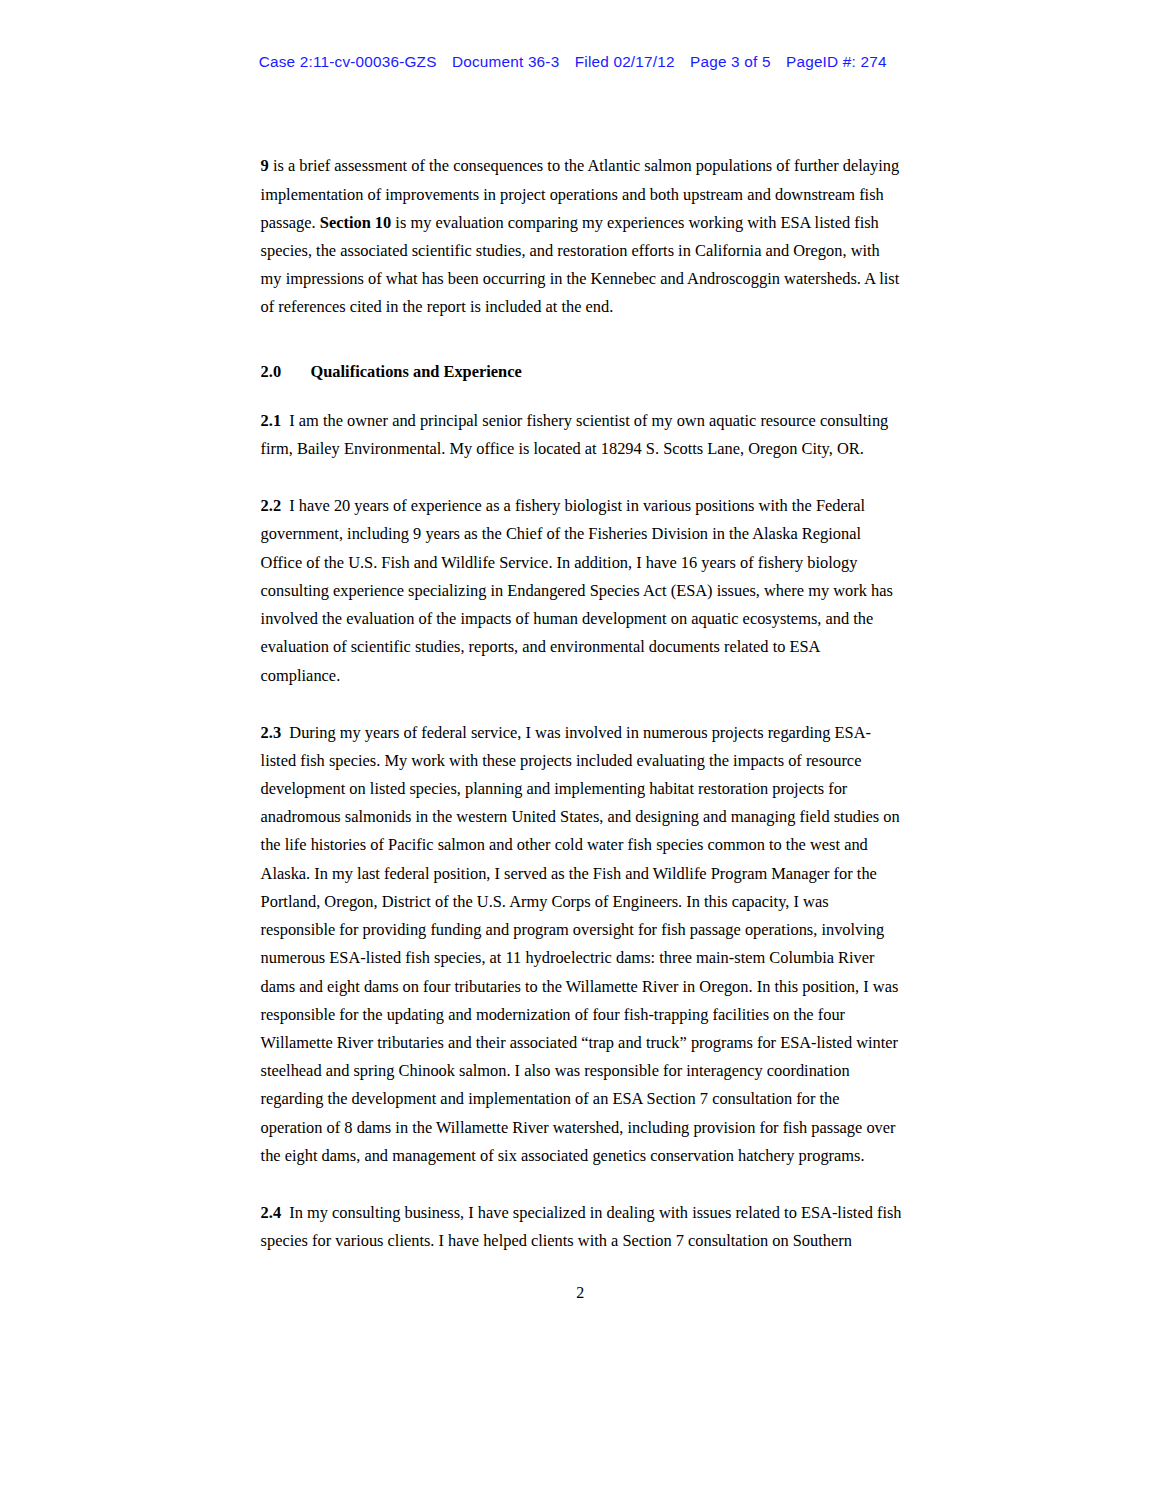Case 2:11-cv-00036-GZS Document 36-3 Filed 02/17/12 Page 3 of 5 PageID #: 274
9 is a brief assessment of the consequences to the Atlantic salmon populations of further delaying implementation of improvements in project operations and both upstream and downstream fish passage. Section 10 is my evaluation comparing my experiences working with ESA listed fish species, the associated scientific studies, and restoration efforts in California and Oregon, with my impressions of what has been occurring in the Kennebec and Androscoggin watersheds. A list of references cited in the report is included at the end.
2.0 Qualifications and Experience
2.1 I am the owner and principal senior fishery scientist of my own aquatic resource consulting firm, Bailey Environmental. My office is located at 18294 S. Scotts Lane, Oregon City, OR.
2.2 I have 20 years of experience as a fishery biologist in various positions with the Federal government, including 9 years as the Chief of the Fisheries Division in the Alaska Regional Office of the U.S. Fish and Wildlife Service. In addition, I have 16 years of fishery biology consulting experience specializing in Endangered Species Act (ESA) issues, where my work has involved the evaluation of the impacts of human development on aquatic ecosystems, and the evaluation of scientific studies, reports, and environmental documents related to ESA compliance.
2.3 During my years of federal service, I was involved in numerous projects regarding ESA-listed fish species. My work with these projects included evaluating the impacts of resource development on listed species, planning and implementing habitat restoration projects for anadromous salmonids in the western United States, and designing and managing field studies on the life histories of Pacific salmon and other cold water fish species common to the west and Alaska. In my last federal position, I served as the Fish and Wildlife Program Manager for the Portland, Oregon, District of the U.S. Army Corps of Engineers. In this capacity, I was responsible for providing funding and program oversight for fish passage operations, involving numerous ESA-listed fish species, at 11 hydroelectric dams: three main-stem Columbia River dams and eight dams on four tributaries to the Willamette River in Oregon. In this position, I was responsible for the updating and modernization of four fish-trapping facilities on the four Willamette River tributaries and their associated “trap and truck” programs for ESA-listed winter steelhead and spring Chinook salmon. I also was responsible for interagency coordination regarding the development and implementation of an ESA Section 7 consultation for the operation of 8 dams in the Willamette River watershed, including provision for fish passage over the eight dams, and management of six associated genetics conservation hatchery programs.
2.4 In my consulting business, I have specialized in dealing with issues related to ESA-listed fish species for various clients. I have helped clients with a Section 7 consultation on Southern
2